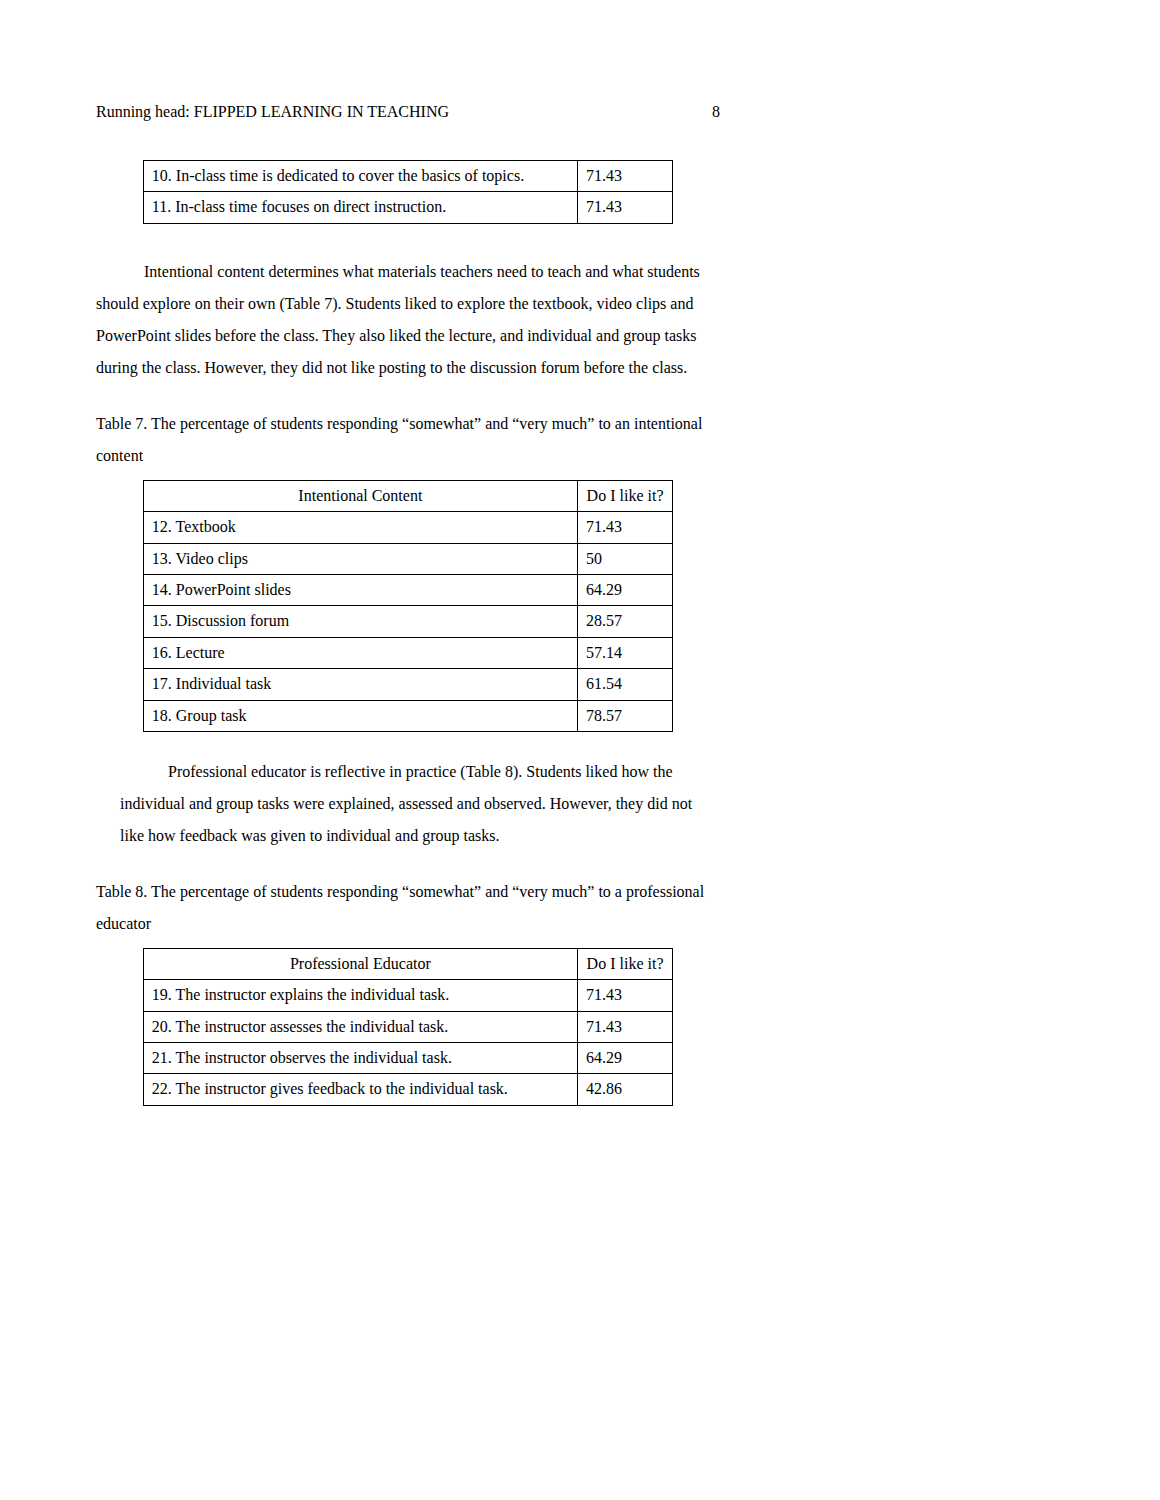Running head: FLIPPED LEARNING IN TEACHING 8
| 10. In-class time is dedicated to cover the basics of topics. | 71.43 |
| 11. In-class time focuses on direct instruction. | 71.43 |
Intentional content determines what materials teachers need to teach and what students should explore on their own (Table 7). Students liked to explore the textbook, video clips and PowerPoint slides before the class. They also liked the lecture, and individual and group tasks during the class. However, they did not like posting to the discussion forum before the class.
Table 7. The percentage of students responding “somewhat” and “very much” to an intentional content
| Intentional Content | Do I like it? |
| --- | --- |
| 12. Textbook | 71.43 |
| 13. Video clips | 50 |
| 14. PowerPoint slides | 64.29 |
| 15. Discussion forum | 28.57 |
| 16. Lecture | 57.14 |
| 17. Individual task | 61.54 |
| 18. Group task | 78.57 |
Professional educator is reflective in practice (Table 8). Students liked how the individual and group tasks were explained, assessed and observed. However, they did not like how feedback was given to individual and group tasks.
Table 8. The percentage of students responding “somewhat” and “very much” to a professional educator
| Professional Educator | Do I like it? |
| --- | --- |
| 19. The instructor explains the individual task. | 71.43 |
| 20. The instructor assesses the individual task. | 71.43 |
| 21. The instructor observes the individual task. | 64.29 |
| 22. The instructor gives feedback to the individual task. | 42.86 |